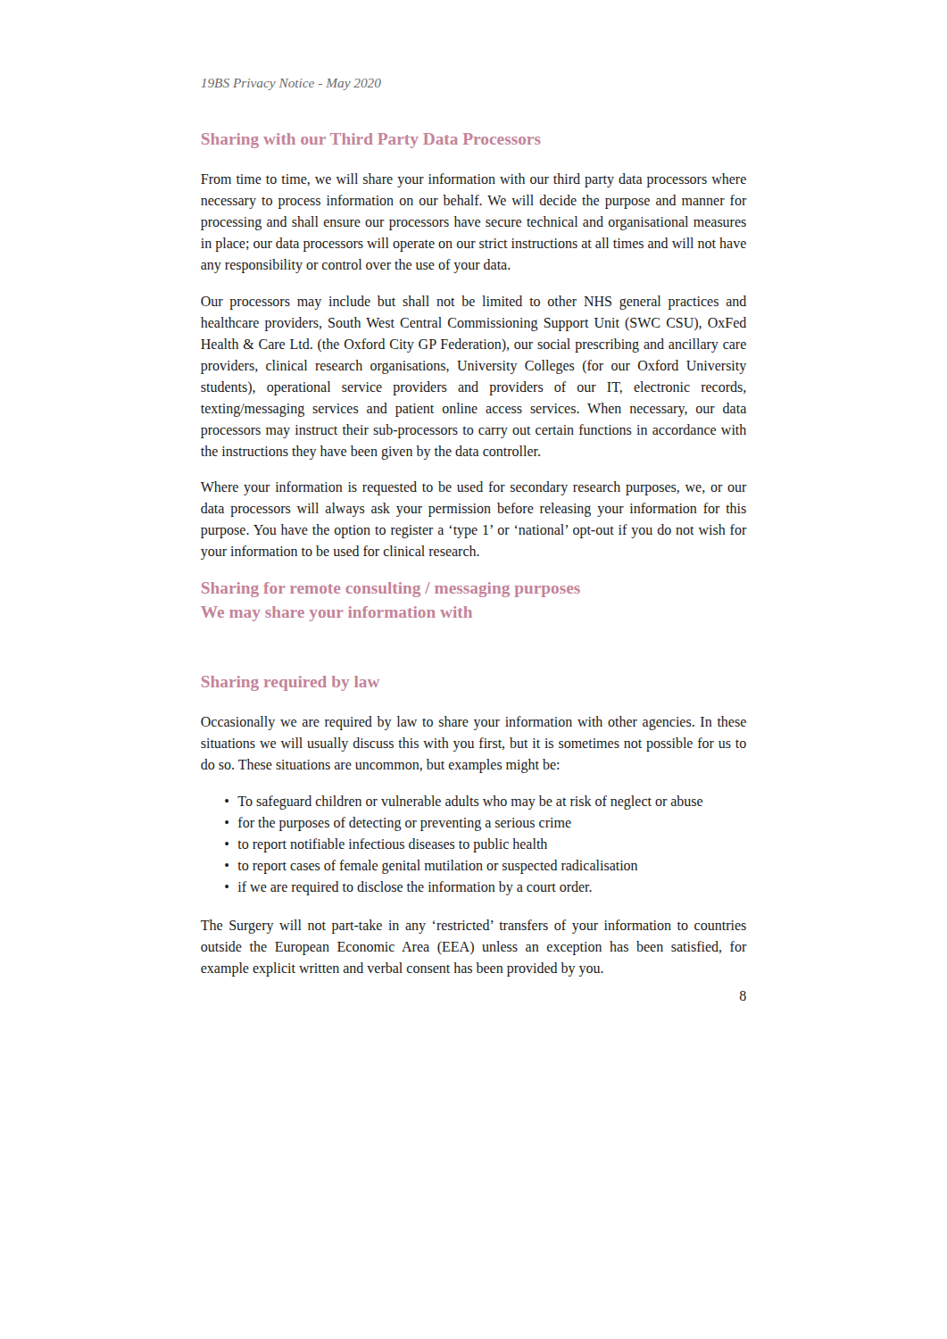19BS Privacy Notice - May 2020
Sharing with our Third Party Data Processors
From time to time, we will share your information with our third party data processors where necessary to process information on our behalf. We will decide the purpose and manner for processing and shall ensure our processors have secure technical and organisational measures in place; our data processors will operate on our strict instructions at all times and will not have any responsibility or control over the use of your data.
Our processors may include but shall not be limited to other NHS general practices and healthcare providers, South West Central Commissioning Support Unit (SWC CSU), OxFed Health & Care Ltd. (the Oxford City GP Federation), our social prescribing and ancillary care providers, clinical research organisations, University Colleges (for our Oxford University students), operational service providers and providers of our IT, electronic records, texting/messaging services and patient online access services. When necessary, our data processors may instruct their sub-processors to carry out certain functions in accordance with the instructions they have been given by the data controller.
Where your information is requested to be used for secondary research purposes, we, or our data processors will always ask your permission before releasing your information for this purpose. You have the option to register a ‘type 1’ or ‘national’ opt-out if you do not wish for your information to be used for clinical research.
Sharing for remote consulting / messaging purposes
We may share your information with
Sharing required by law
Occasionally we are required by law to share your information with other agencies. In these situations we will usually discuss this with you first, but it is sometimes not possible for us to do so. These situations are uncommon, but examples might be:
To safeguard children or vulnerable adults who may be at risk of neglect or abuse
for the purposes of detecting or preventing a serious crime
to report notifiable infectious diseases to public health
to report cases of female genital mutilation or suspected radicalisation
if we are required to disclose the information by a court order.
The Surgery will not part-take in any ‘restricted’ transfers of your information to countries outside the European Economic Area (EEA) unless an exception has been satisfied, for example explicit written and verbal consent has been provided by you.
8